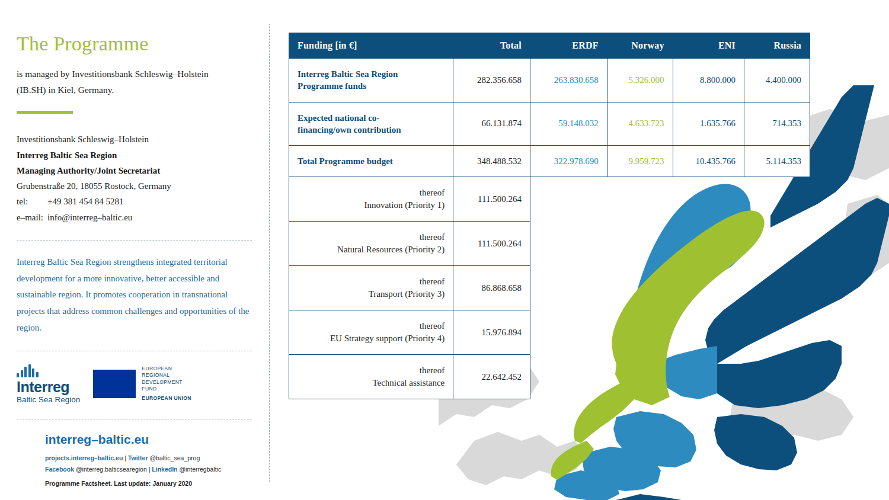The Programme
is managed by Investitionsbank Schleswig–Holstein
(IB.SH) in Kiel, Germany.
Investitionsbank Schleswig–Holstein
Interreg Baltic Sea Region
Managing Authority/Joint Secretariat
Grubenstraße 20, 18055 Rostock, Germany
tel:+49 381 454 84 5281
e–mail: info@interreg–baltic.eu
Interreg Baltic Sea Region strengthens integrated territorial development for a more innovative, better accessible and sustainable region. It promotes cooperation in transnational projects that address common challenges and opportunities of the region.
Interreg
Baltic Sea Region
EUROPEAN
REGIONAL
DEVELOPMENT
FUND
EUROPEAN UNION
interreg–baltic.eu
projects.interreg–baltic.eu | Twitter @baltic_sea_prog
Facebook @interreg.balticsearegion | LinkedIn @interregbaltic
Programme Factsheet. Last update: January 2020
| Funding [in €] | Total | ERDF | Norway | ENI | Russia |
| --- | --- | --- | --- | --- | --- |
| Interreg Baltic Sea Region Programme funds | 282.356.658 | 263.830.658 | 5.326.000 | 8.800.000 | 4.400.000 |
| Expected national co- financing/own contribution | 66.131.874 | 59.148.032 | 4.633.723 | 1.635.766 | 714.353 |
| Total Programme budget | 348.488.532 | 322.978.690 | 9.959.723 | 10.435.766 | 5.114.353 |
| thereof Innovation (Priority 1) | 111.500.264 | | | | |
| thereof Natural Resources (Priority 2) | 111.500.264 | | | | |
| thereof Transport (Priority 3) | 86.868.658 | | | | |
| thereof EU Strategy support (Priority 4) | 15.976.894 | | | | |
| thereof Technical assistance | 22.642.452 | | | | |